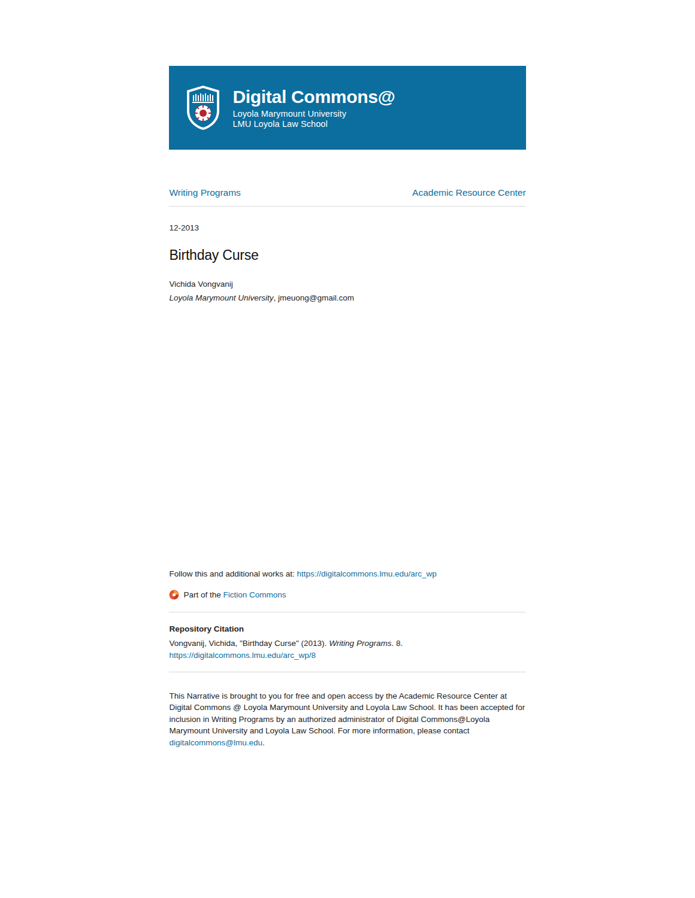Digital Commons@
Loyola Marymount University
LMU Loyola Law School
Writing Programs
Academic Resource Center
12-2013
Birthday Curse
Vichida Vongvanij
Loyola Marymount University, jmeuong@gmail.com
Follow this and additional works at: https://digitalcommons.lmu.edu/arc_wp
Part of the Fiction Commons
Repository Citation
Vongvanij, Vichida, "Birthday Curse" (2013). Writing Programs. 8.
https://digitalcommons.lmu.edu/arc_wp/8
This Narrative is brought to you for free and open access by the Academic Resource Center at Digital Commons @ Loyola Marymount University and Loyola Law School. It has been accepted for inclusion in Writing Programs by an authorized administrator of Digital Commons@Loyola Marymount University and Loyola Law School. For more information, please contact digitalcommons@lmu.edu.